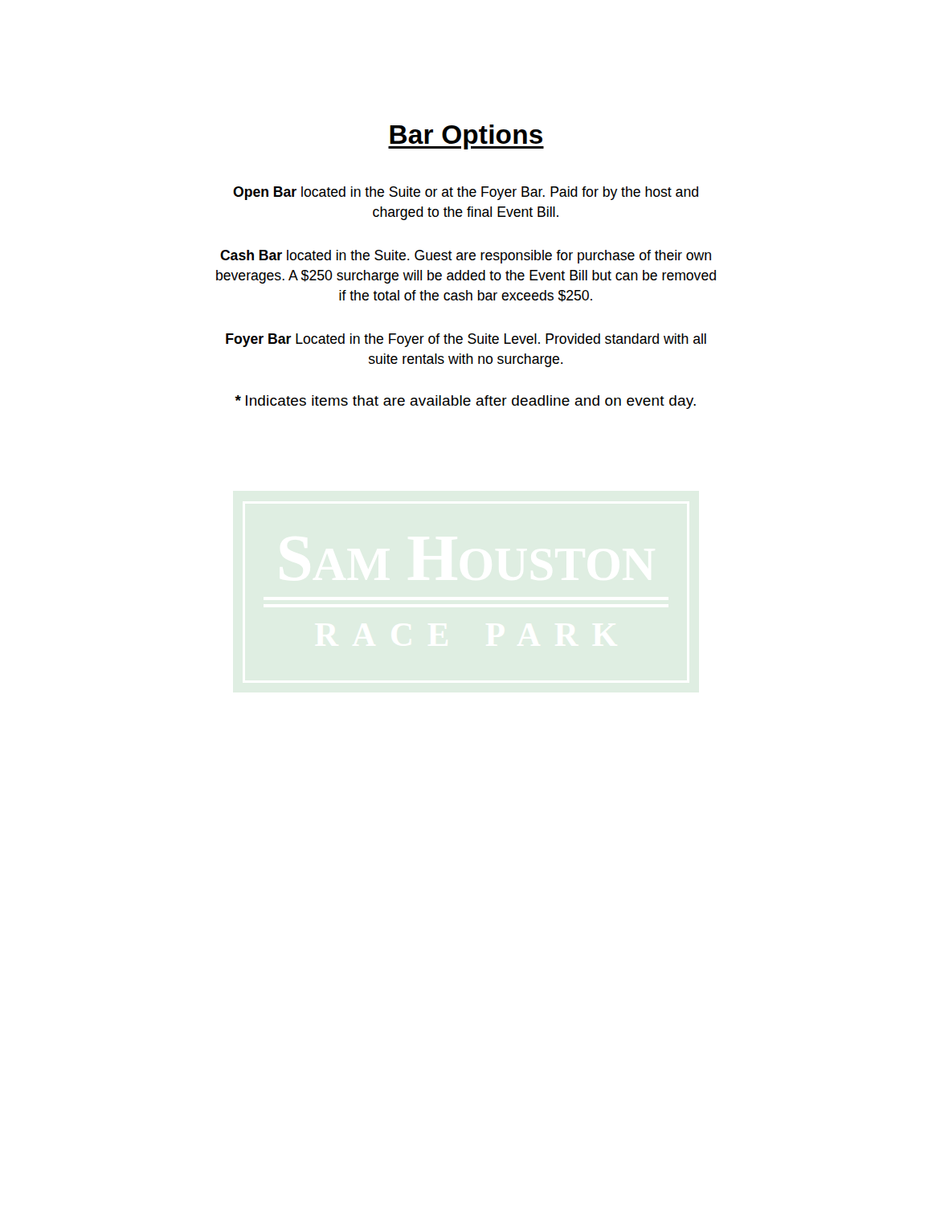Bar Options
Open Bar located in the Suite or at the Foyer Bar. Paid for by the host and charged to the final Event Bill.
Cash Bar located in the Suite. Guest are responsible for purchase of their own beverages. A $250 surcharge will be added to the Event Bill but can be removed if the total of the cash bar exceeds $250.
Foyer Bar Located in the Foyer of the Suite Level. Provided standard with all suite rentals with no surcharge.
*Indicates items that are available after deadline and on event day.
SAM HOUSTON
RACE PARK